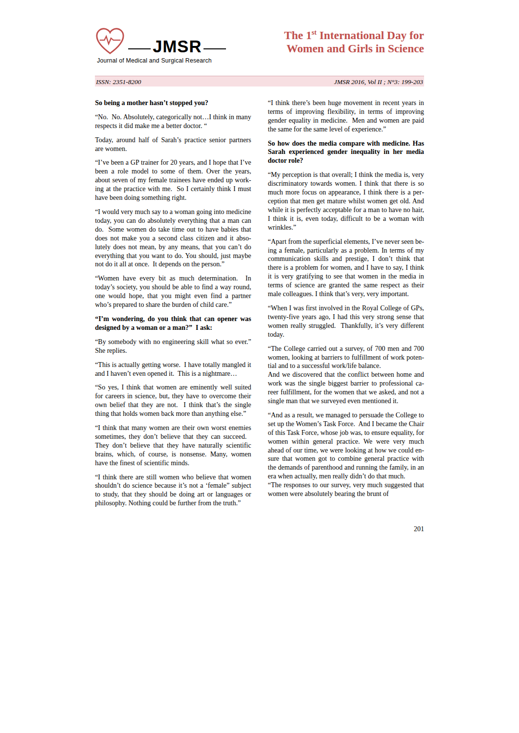JMSR
Journal of Medical and Surgical Research
The 1st International Day for
Women and Girls in Science
ISSN: 2351-8200
JMSR 2016, Vol II ; N°3: 199-203
So being a mother hasn’t stopped you?
“No. No. Absolutely, categorically not…I think in many respects it did make me a better doctor. “
Today, around half of Sarah’s practice senior partners are women.
“I’ve been a GP trainer for 20 years, and I hope that I’ve been a role model to some of them. Over the years, about seven of my female trainees have ended up working at the practice with me. So I certainly think I must have been doing something right.
“I would very much say to a woman going into medicine today, you can do absolutely everything that a man can do. Some women do take time out to have babies that does not make you a second class citizen and it absolutely does not mean, by any means, that you can’t do everything that you want to do. You should, just maybe not do it all at once. It depends on the person.”
“Women have every bit as much determination. In today’s society, you should be able to find a way round, one would hope, that you might even find a partner who’s prepared to share the burden of child care.”
“I’m wondering, do you think that can opener was designed by a woman or a man?” I ask:
“By somebody with no engineering skill what so ever.” She replies.
“This is actually getting worse. I have totally mangled it and I haven’t even opened it. This is a nightmare…
“So yes, I think that women are eminently well suited for careers in science, but, they have to overcome their own belief that they are not. I think that’s the single thing that holds women back more than anything else.”
“I think that many women are their own worst enemies sometimes, they don’t believe that they can succeed. They don’t believe that they have naturally scientific brains, which, of course, is nonsense. Many, women have the finest of scientific minds.
“I think there are still women who believe that women shouldn’t do science because it’s not a ‘female” subject to study, that they should be doing art or languages or philosophy. Nothing could be further from the truth.”
“I think there’s been huge movement in recent years in terms of improving flexibility, in terms of improving gender equality in medicine. Men and women are paid the same for the same level of experience.”
So how does the media compare with medicine. Has Sarah experienced gender inequality in her media doctor role?
“My perception is that overall; I think the media is, very discriminatory towards women. I think that there is so much more focus on appearance, I think there is a perception that men get mature whilst women get old. And while it is perfectly acceptable for a man to have no hair, I think it is, even today, difficult to be a woman with wrinkles.”
“Apart from the superficial elements, I’ve never seen being a female, particularly as a problem. In terms of my communication skills and prestige, I don’t think that there is a problem for women, and I have to say, I think it is very gratifying to see that women in the media in terms of science are granted the same respect as their male colleagues. I think that’s very, very important.
“When I was first involved in the Royal College of GPs, twenty-five years ago, I had this very strong sense that women really struggled. Thankfully, it’s very different today.
“The College carried out a survey, of 700 men and 700 women, looking at barriers to fulfillment of work potential and to a successful work/life balance.
And we discovered that the conflict between home and work was the single biggest barrier to professional career fulfillment, for the women that we asked, and not a single man that we surveyed even mentioned it.
“And as a result, we managed to persuade the College to set up the Women’s Task Force. And I became the Chair of this Task Force, whose job was, to ensure equality, for women within general practice. We were very much ahead of our time, we were looking at how we could ensure that women got to combine general practice with the demands of parenthood and running the family, in an era when actually, men really didn’t do that much.
“The responses to our survey, very much suggested that women were absolutely bearing the brunt of
201